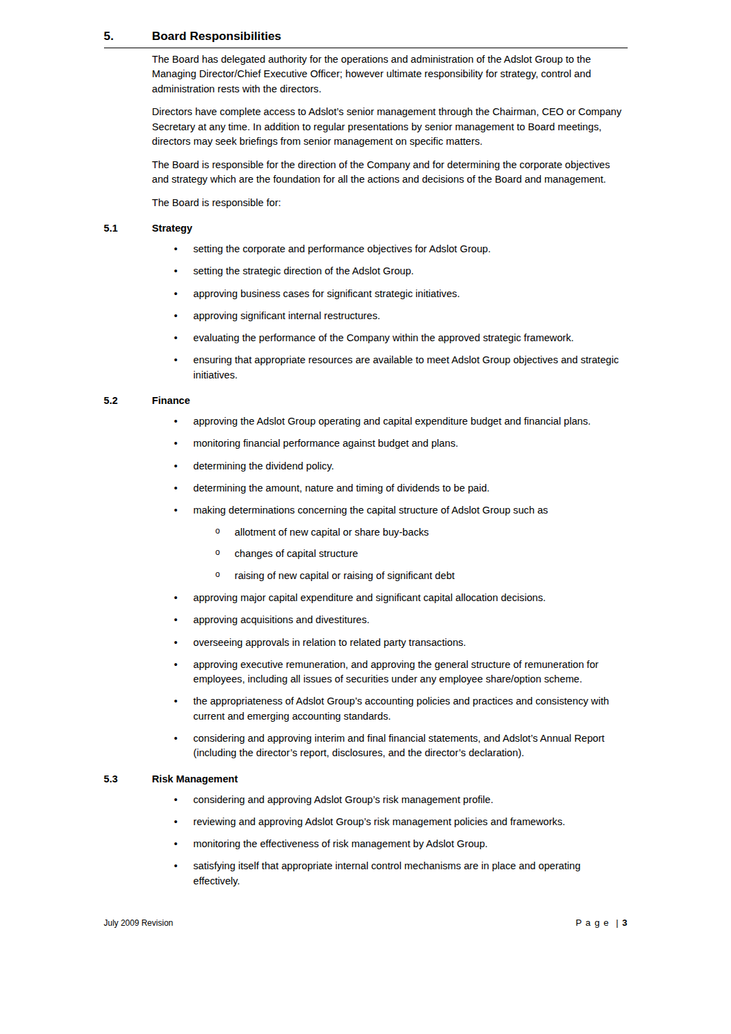5. Board Responsibilities
The Board has delegated authority for the operations and administration of the Adslot Group to the Managing Director/Chief Executive Officer; however ultimate responsibility for strategy, control and administration rests with the directors.
Directors have complete access to Adslot’s senior management through the Chairman, CEO or Company Secretary at any time. In addition to regular presentations by senior management to Board meetings, directors may seek briefings from senior management on specific matters.
The Board is responsible for the direction of the Company and for determining the corporate objectives and strategy which are the foundation for all the actions and decisions of the Board and management.
The Board is responsible for:
5.1 Strategy
setting the corporate and performance objectives for Adslot Group.
setting the strategic direction of the Adslot Group.
approving business cases for significant strategic initiatives.
approving significant internal restructures.
evaluating the performance of the Company within the approved strategic framework.
ensuring that appropriate resources are available to meet Adslot Group objectives and strategic initiatives.
5.2 Finance
approving the Adslot Group operating and capital expenditure budget and financial plans.
monitoring financial performance against budget and plans.
determining the dividend policy.
determining the amount, nature and timing of dividends to be paid.
making determinations concerning the capital structure of Adslot Group such as
allotment of new capital or share buy-backs
changes of capital structure
raising of new capital or raising of significant debt
approving major capital expenditure and significant capital allocation decisions.
approving acquisitions and divestitures.
overseeing approvals in relation to related party transactions.
approving executive remuneration, and approving the general structure of remuneration for employees, including all issues of securities under any employee share/option scheme.
the appropriateness of Adslot Group’s accounting policies and practices and consistency with current and emerging accounting standards.
considering and approving interim and final financial statements, and Adslot’s Annual Report (including the director’s report, disclosures, and the director’s declaration).
5.3 Risk Management
considering and approving Adslot Group’s risk management profile.
reviewing and approving Adslot Group’s risk management policies and frameworks.
monitoring the effectiveness of risk management by Adslot Group.
satisfying itself that appropriate internal control mechanisms are in place and operating effectively.
July 2009 Revision
P a g e | 3